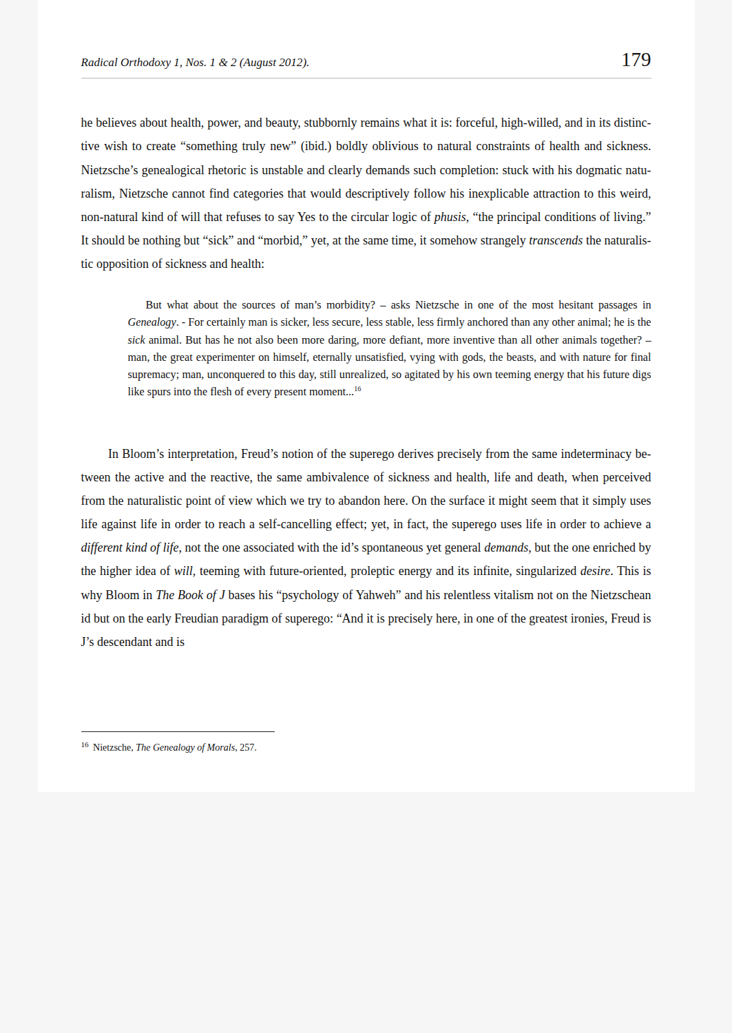Radical Orthodoxy 1, Nos. 1 & 2 (August 2012). 179
he believes about health, power, and beauty, stubbornly remains what it is: forceful, high-willed, and in its distinctive wish to create “something truly new” (ibid.) boldly oblivious to natural constraints of health and sickness. Nietzsche’s genealogical rhetoric is unstable and clearly demands such completion: stuck with his dogmatic naturalism, Nietzsche cannot find categories that would descriptively follow his inexplicable attraction to this weird, non-natural kind of will that refuses to say Yes to the circular logic of phusis, “the principal conditions of living.” It should be nothing but “sick” and “morbid,” yet, at the same time, it somehow strangely transcends the naturalistic opposition of sickness and health:
But what about the sources of man’s morbidity? – asks Nietzsche in one of the most hesitant passages in Genealogy. - For certainly man is sicker, less secure, less stable, less firmly anchored than any other animal; he is the sick animal. But has he not also been more daring, more defiant, more inventive than all other animals together? – man, the great experimenter on himself, eternally unsatisfied, vying with gods, the beasts, and with nature for final supremacy; man, unconquered to this day, still unrealized, so agitated by his own teeming energy that his future digs like spurs into the flesh of every present moment...16
In Bloom’s interpretation, Freud’s notion of the superego derives precisely from the same indeterminacy between the active and the reactive, the same ambivalence of sickness and health, life and death, when perceived from the naturalistic point of view which we try to abandon here. On the surface it might seem that it simply uses life against life in order to reach a self-cancelling effect; yet, in fact, the superego uses life in order to achieve a different kind of life, not the one associated with the id’s spontaneous yet general demands, but the one enriched by the higher idea of will, teeming with future-oriented, proleptic energy and its infinite, singularized desire. This is why Bloom in The Book of J bases his “psychology of Yahweh” and his relentless vitalism not on the Nietzschean id but on the early Freudian paradigm of superego: “And it is precisely here, in one of the greatest ironies, Freud is J’s descendant and is
16 Nietzsche, The Genealogy of Morals, 257.